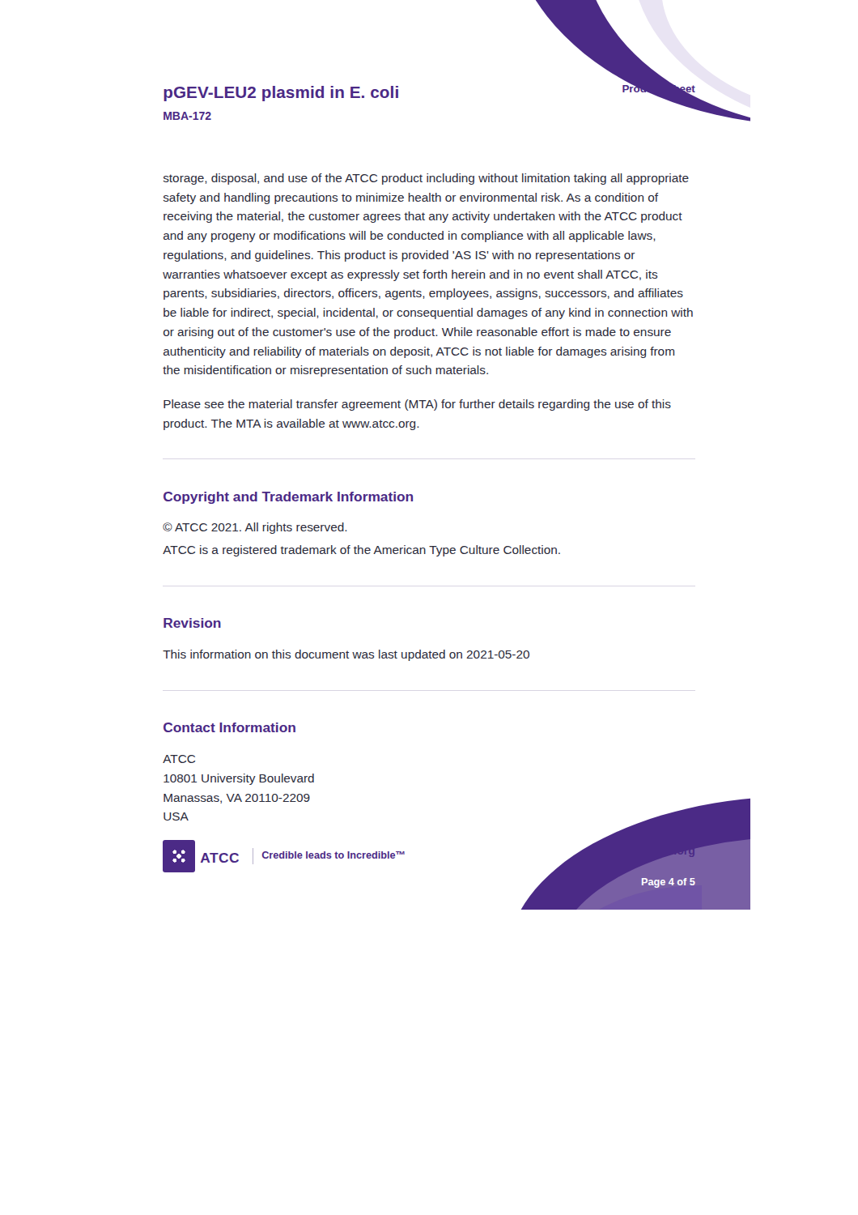pGEV-LEU2 plasmid in E. coli
MBA-172
Product Sheet
storage, disposal, and use of the ATCC product including without limitation taking all appropriate safety and handling precautions to minimize health or environmental risk. As a condition of receiving the material, the customer agrees that any activity undertaken with the ATCC product and any progeny or modifications will be conducted in compliance with all applicable laws, regulations, and guidelines. This product is provided 'AS IS' with no representations or warranties whatsoever except as expressly set forth herein and in no event shall ATCC, its parents, subsidiaries, directors, officers, agents, employees, assigns, successors, and affiliates be liable for indirect, special, incidental, or consequential damages of any kind in connection with or arising out of the customer's use of the product. While reasonable effort is made to ensure authenticity and reliability of materials on deposit, ATCC is not liable for damages arising from the misidentification or misrepresentation of such materials.
Please see the material transfer agreement (MTA) for further details regarding the use of this product. The MTA is available at www.atcc.org.
Copyright and Trademark Information
© ATCC 2021. All rights reserved.
ATCC is a registered trademark of the American Type Culture Collection.
Revision
This information on this document was last updated on 2021-05-20
Contact Information
ATCC
10801 University Boulevard
Manassas, VA 20110-2209
USA
Credible leads to Incredible™
www.atcc.org
Page 4 of 5